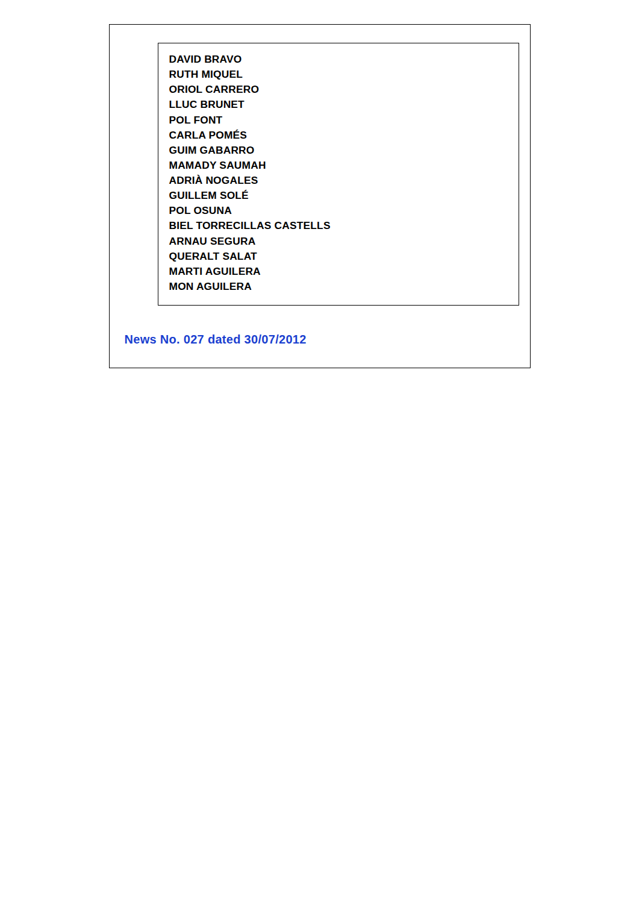DAVID BRAVO
RUTH MIQUEL
ORIOL CARRERO
LLUC BRUNET
POL FONT
CARLA POMÉS
GUIM GABARRO
MAMADY SAUMAH
ADRIÀ NOGALES
GUILLEM SOLÉ
POL OSUNA
BIEL TORRECILLAS CASTELLS
ARNAU SEGURA
QUERALT SALAT
MARTI AGUILERA
MON AGUILERA
News No. 027 dated 30/07/2012